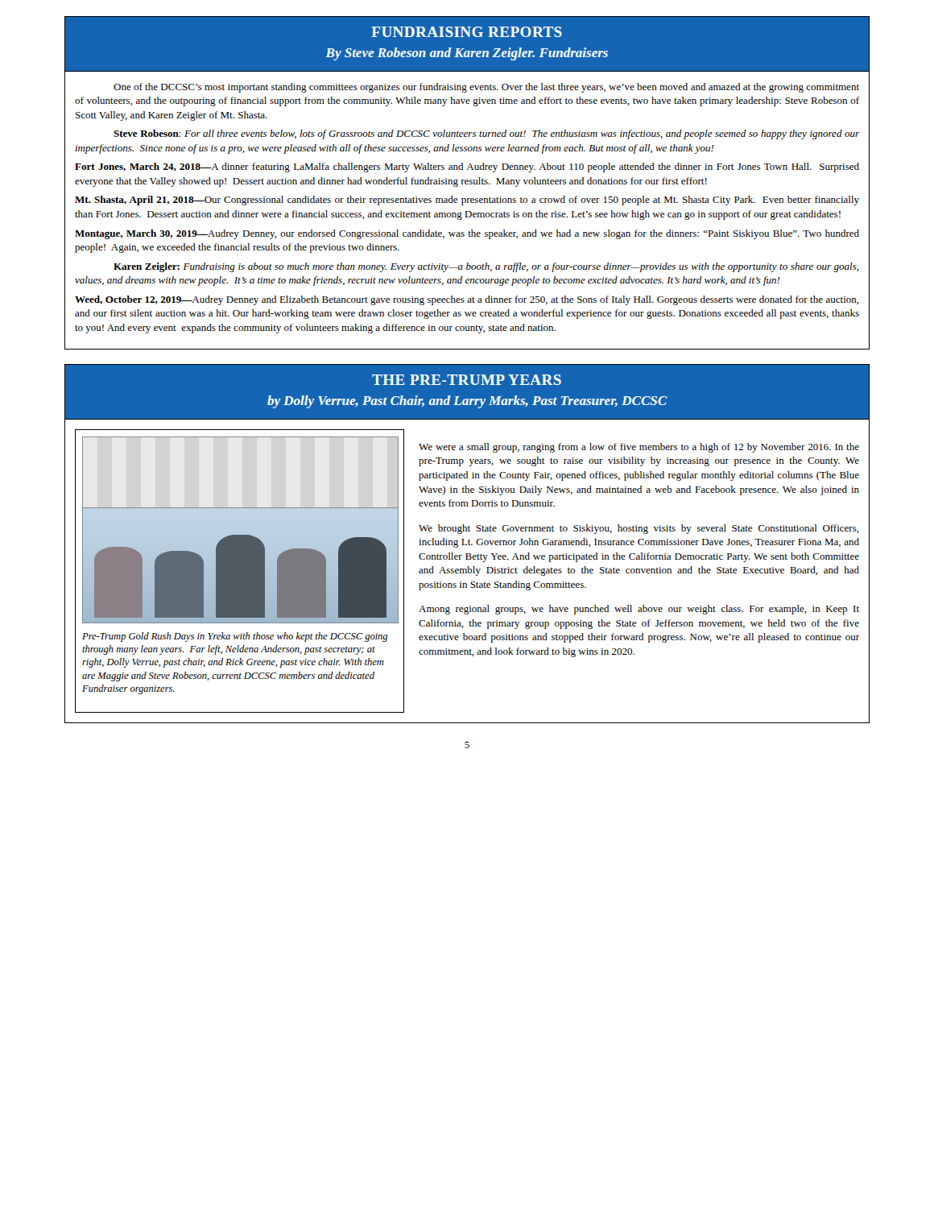FUNDRAISING REPORTS
By Steve Robeson and Karen Zeigler. Fundraisers
One of the DCCSC’s most important standing committees organizes our fundraising events. Over the last three years, we’ve been moved and amazed at the growing commitment of volunteers, and the outpouring of financial support from the community. While many have given time and effort to these events, two have taken primary leadership: Steve Robeson of Scott Valley, and Karen Zeigler of Mt. Shasta.
Steve Robeson: For all three events below, lots of Grassroots and DCCSC volunteers turned out! The enthusiasm was infectious, and people seemed so happy they ignored our imperfections. Since none of us is a pro, we were pleased with all of these successes, and lessons were learned from each. But most of all, we thank you!
Fort Jones, March 24, 2018—A dinner featuring LaMalfa challengers Marty Walters and Audrey Denney. About 110 people attended the dinner in Fort Jones Town Hall. Surprised everyone that the Valley showed up! Dessert auction and dinner had wonderful fundraising results. Many volunteers and donations for our first effort!
Mt. Shasta, April 21, 2018—Our Congressional candidates or their representatives made presentations to a crowd of over 150 people at Mt. Shasta City Park. Even better financially than Fort Jones. Dessert auction and dinner were a financial success, and excitement among Democrats is on the rise. Let’s see how high we can go in support of our great candidates!
Montague, March 30, 2019—Audrey Denney, our endorsed Congressional candidate, was the speaker, and we had a new slogan for the dinners: “Paint Siskiyou Blue”. Two hundred people! Again, we exceeded the financial results of the previous two dinners.
Karen Zeigler: Fundraising is about so much more than money. Every activity—a booth, a raffle, or a four-course dinner—provides us with the opportunity to share our goals, values, and dreams with new people. It’s a time to make friends, recruit new volunteers, and encourage people to become excited advocates. It’s hard work, and it’s fun!
Weed, October 12, 2019—Audrey Denney and Elizabeth Betancourt gave rousing speeches at a dinner for 250, at the Sons of Italy Hall. Gorgeous desserts were donated for the auction, and our first silent auction was a hit. Our hard-working team were drawn closer together as we created a wonderful experience for our guests. Donations exceeded all past events, thanks to you! And every event expands the community of volunteers making a difference in our county, state and nation.
THE PRE-TRUMP YEARS
by Dolly Verrue, Past Chair, and Larry Marks, Past Treasurer, DCCSC
Pre-Trump Gold Rush Days in Yreka with those who kept the DCCSC going through many lean years. Far left, Neldena Anderson, past secretary; at right, Dolly Verrue, past chair, and Rick Greene, past vice chair. With them are Maggie and Steve Robeson, current DCCSC members and dedicated Fundraiser organizers.
We were a small group, ranging from a low of five members to a high of 12 by November 2016. In the pre-Trump years, we sought to raise our visibility by increasing our presence in the County. We participated in the County Fair, opened offices, published regular monthly editorial columns (The Blue Wave) in the Siskiyou Daily News, and maintained a web and Facebook presence. We also joined in events from Dorris to Dunsmuir.
We brought State Government to Siskiyou, hosting visits by several State Constitutional Officers, including Lt. Governor John Garamendi, Insurance Commissioner Dave Jones, Treasurer Fiona Ma, and Controller Betty Yee. And we participated in the California Democratic Party. We sent both Committee and Assembly District delegates to the State convention and the State Executive Board, and had positions in State Standing Committees.
Among regional groups, we have punched well above our weight class. For example, in Keep It California, the primary group opposing the State of Jefferson movement, we held two of the five executive board positions and stopped their forward progress. Now, we’re all pleased to continue our commitment, and look forward to big wins in 2020.
5